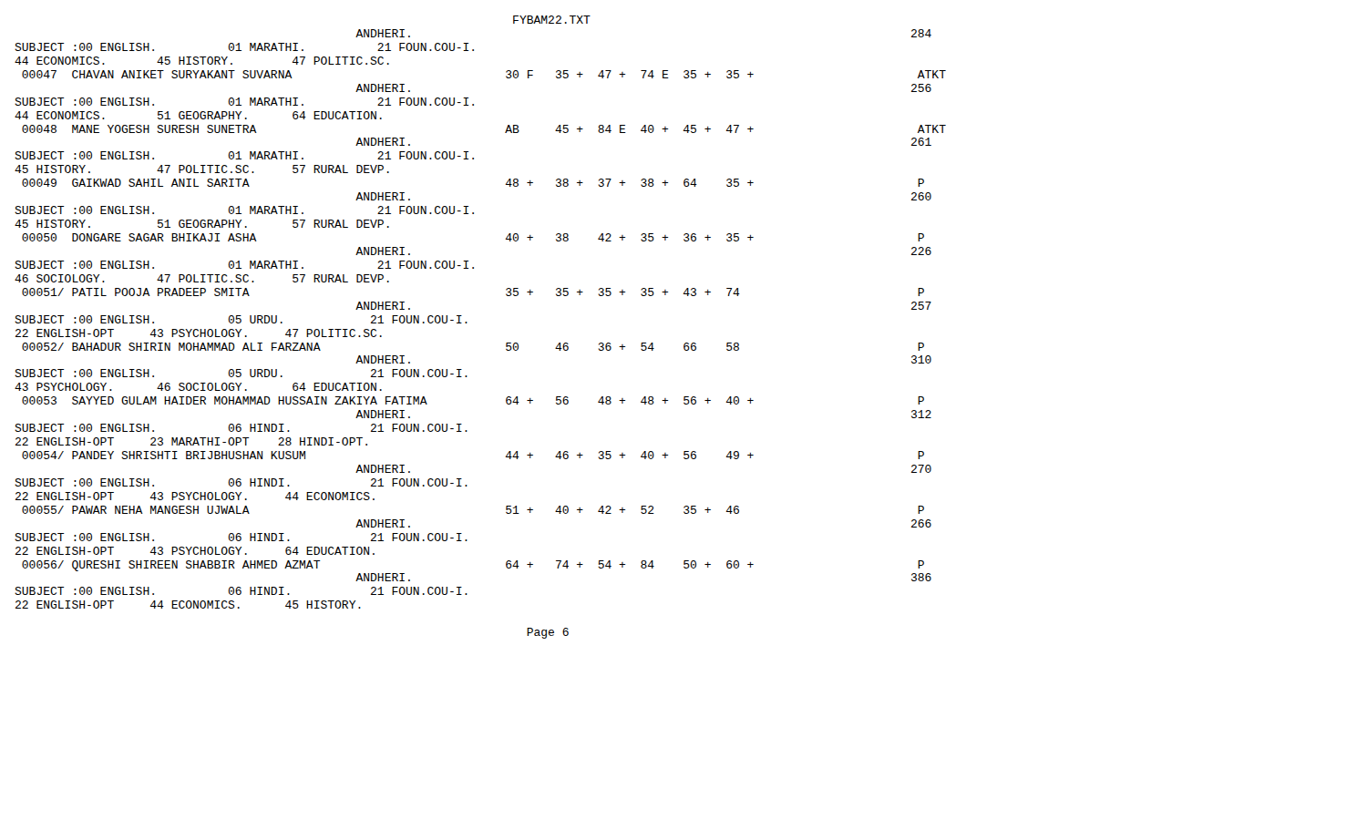FYBAM22.TXT
                                                ANDHERI.                                                                      284
SUBJECT :00 ENGLISH.          01 MARATHI.          21 FOUN.COU-I.
44 ECONOMICS.       45 HISTORY.        47 POLITIC.SC.
 00047  CHAVAN ANIKET SURYAKANT SUVARNA                              30 F   35 +  47 +  74 E  35 +  35 +                       ATKT
                                                ANDHERI.                                                                      256
SUBJECT :00 ENGLISH.          01 MARATHI.          21 FOUN.COU-I.
44 ECONOMICS.       51 GEOGRAPHY.      64 EDUCATION.
 00048  MANE YOGESH SURESH SUNETRA                                   AB     45 +  84 E  40 +  45 +  47 +                       ATKT
                                                ANDHERI.                                                                      261
SUBJECT :00 ENGLISH.          01 MARATHI.          21 FOUN.COU-I.
45 HISTORY.         47 POLITIC.SC.     57 RURAL DEVP.
 00049  GAIKWAD SAHIL ANIL SARITA                                    48 +   38 +  37 +  38 +  64    35 +                       P
                                                ANDHERI.                                                                      260
SUBJECT :00 ENGLISH.          01 MARATHI.          21 FOUN.COU-I.
45 HISTORY.         51 GEOGRAPHY.      57 RURAL DEVP.
 00050  DONGARE SAGAR BHIKAJI ASHA                                   40 +   38    42 +  35 +  36 +  35 +                       P
                                                ANDHERI.                                                                      226
SUBJECT :00 ENGLISH.          01 MARATHI.          21 FOUN.COU-I.
46 SOCIOLOGY.       47 POLITIC.SC.     57 RURAL DEVP.
 00051/ PATIL POOJA PRADEEP SMITA                                    35 +   35 +  35 +  35 +  43 +  74                         P
                                                ANDHERI.                                                                      257
SUBJECT :00 ENGLISH.          05 URDU.            21 FOUN.COU-I.
22 ENGLISH-OPT     43 PSYCHOLOGY.     47 POLITIC.SC.
 00052/ BAHADUR SHIRIN MOHAMMAD ALI FARZANA                          50     46    36 +  54    66    58                         P
                                                ANDHERI.                                                                      310
SUBJECT :00 ENGLISH.          05 URDU.            21 FOUN.COU-I.
43 PSYCHOLOGY.      46 SOCIOLOGY.      64 EDUCATION.
 00053  SAYYED GULAM HAIDER MOHAMMAD HUSSAIN ZAKIYA FATIMA           64 +   56    48 +  48 +  56 +  40 +                       P
                                                ANDHERI.                                                                      312
SUBJECT :00 ENGLISH.          06 HINDI.           21 FOUN.COU-I.
22 ENGLISH-OPT     23 MARATHI-OPT    28 HINDI-OPT.
 00054/ PANDEY SHRISHTI BRIJBHUSHAN KUSUM                            44 +   46 +  35 +  40 +  56    49 +                       P
                                                ANDHERI.                                                                      270
SUBJECT :00 ENGLISH.          06 HINDI.           21 FOUN.COU-I.
22 ENGLISH-OPT     43 PSYCHOLOGY.     44 ECONOMICS.
 00055/ PAWAR NEHA MANGESH UJWALA                                    51 +   40 +  42 +  52    35 +  46                         P
                                                ANDHERI.                                                                      266
SUBJECT :00 ENGLISH.          06 HINDI.           21 FOUN.COU-I.
22 ENGLISH-OPT     43 PSYCHOLOGY.     64 EDUCATION.
 00056/ QURESHI SHIREEN SHABBIR AHMED AZMAT                          64 +   74 +  54 +  84    50 +  60 +                       P
                                                ANDHERI.                                                                      386
SUBJECT :00 ENGLISH.          06 HINDI.           21 FOUN.COU-I.
22 ENGLISH-OPT     44 ECONOMICS.      45 HISTORY.

                                                                        Page 6